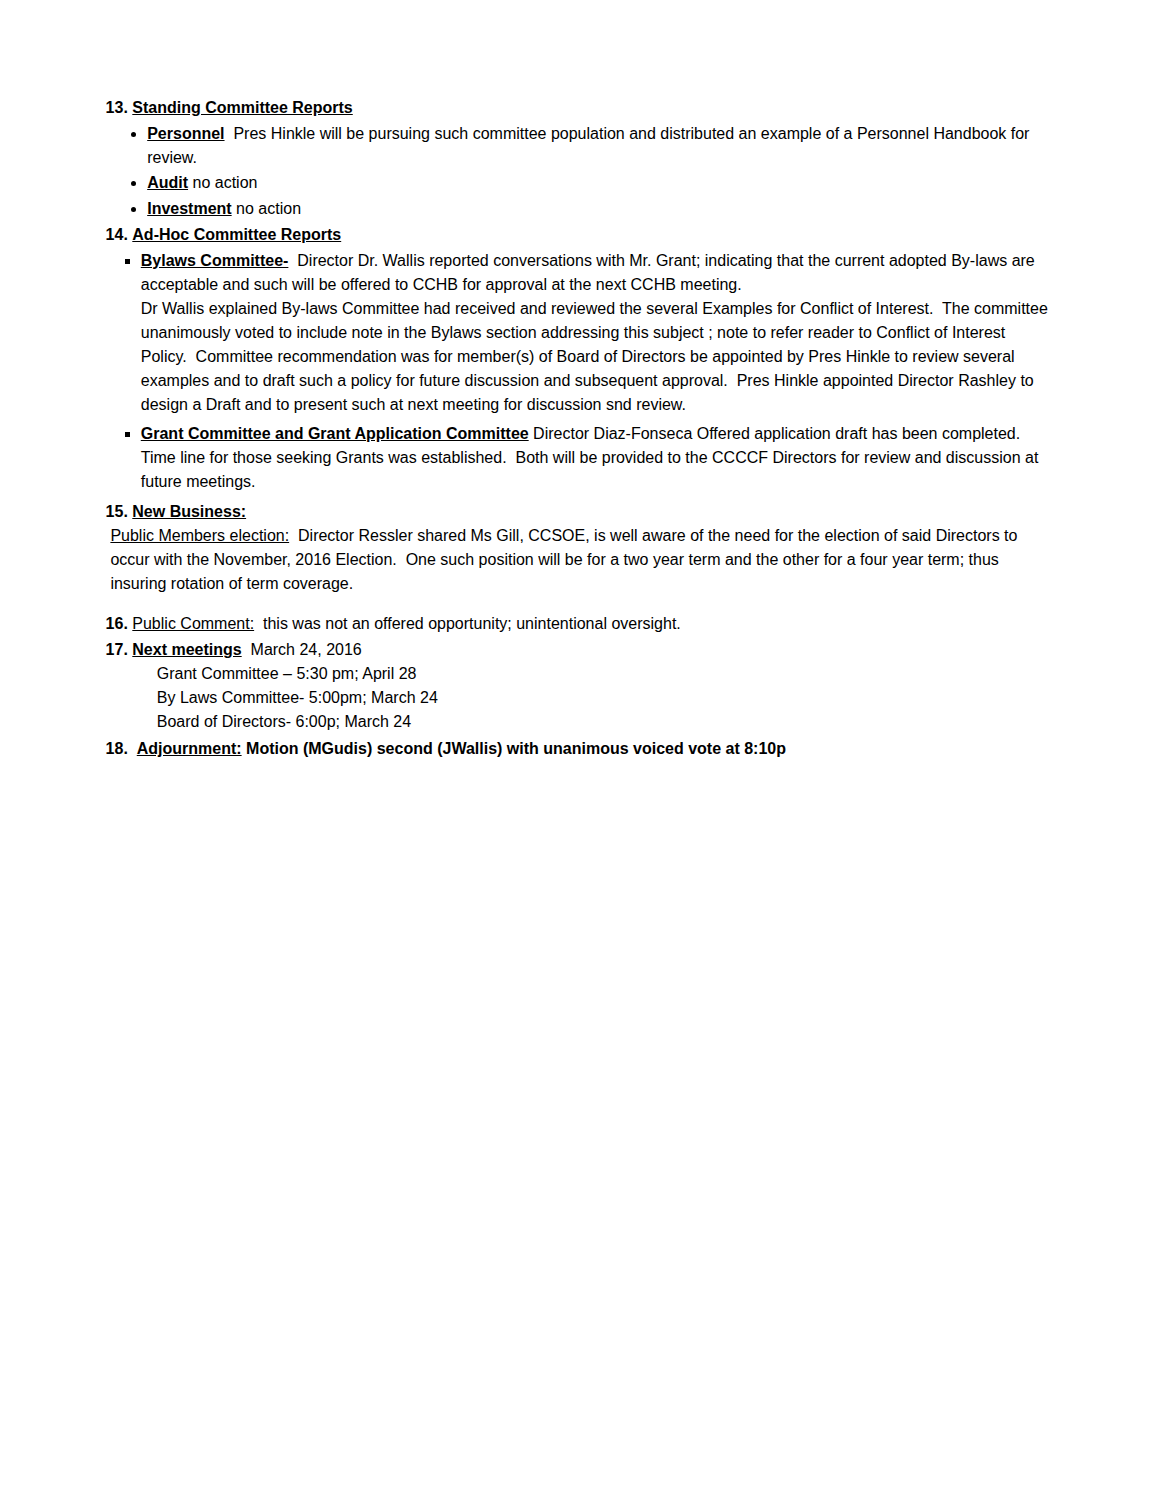13. Standing Committee Reports
Personnel Pres Hinkle will be pursuing such committee population and distributed an example of a Personnel Handbook for review.
Audit no action
Investment no action
14. Ad-Hoc Committee Reports
Bylaws Committee- Director Dr. Wallis reported conversations with Mr. Grant; indicating that the current adopted By-laws are acceptable and such will be offered to CCHB for approval at the next CCHB meeting.
Dr Wallis explained By-laws Committee had received and reviewed the several Examples for Conflict of Interest. The committee unanimously voted to include note in the Bylaws section addressing this subject ; note to refer reader to Conflict of Interest Policy. Committee recommendation was for member(s) of Board of Directors be appointed by Pres Hinkle to review several examples and to draft such a policy for future discussion and subsequent approval. Pres Hinkle appointed Director Rashley to design a Draft and to present such at next meeting for discussion snd review.
Grant Committee and Grant Application Committee Director Diaz-Fonseca Offered application draft has been completed. Time line for those seeking Grants was established. Both will be provided to the CCCCF Directors for review and discussion at future meetings.
15. New Business:
Public Members election: Director Ressler shared Ms Gill, CCSOE, is well aware of the need for the election of said Directors to occur with the November, 2016 Election. One such position will be for a two year term and the other for a four year term; thus insuring rotation of term coverage.
16. Public Comment: this was not an offered opportunity; unintentional oversight.
17. Next meetings March 24, 2016
Grant Committee – 5:30 pm; April 28
By Laws Committee- 5:00pm; March 24
Board of Directors- 6:00p; March 24
18. Adjournment: Motion (MGudis) second (JWallis) with unanimous voiced vote at 8:10p